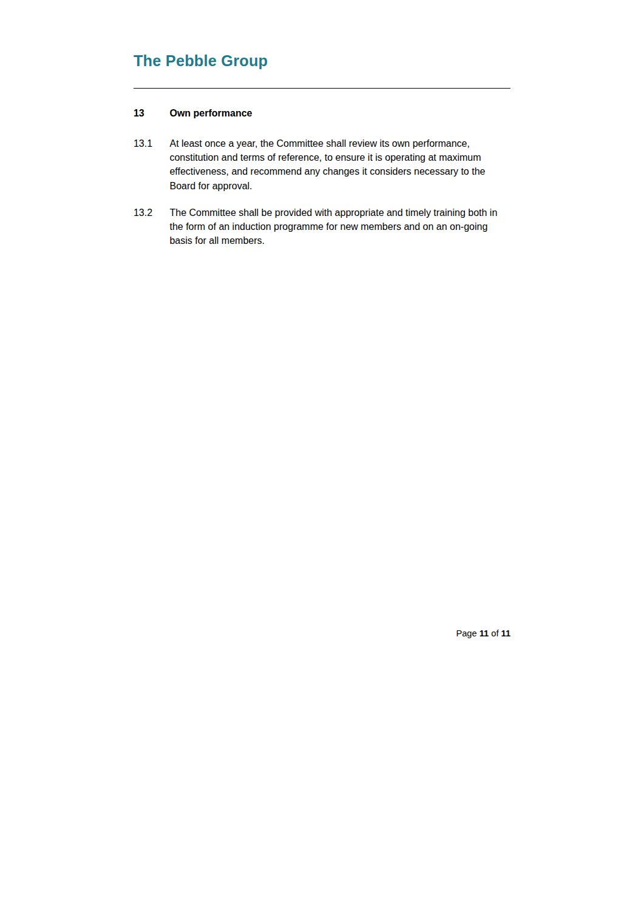The Pebble Group
13 Own performance
13.1 At least once a year, the Committee shall review its own performance, constitution and terms of reference, to ensure it is operating at maximum effectiveness, and recommend any changes it considers necessary to the Board for approval.
13.2 The Committee shall be provided with appropriate and timely training both in the form of an induction programme for new members and on an on-going basis for all members.
Page 11 of 11